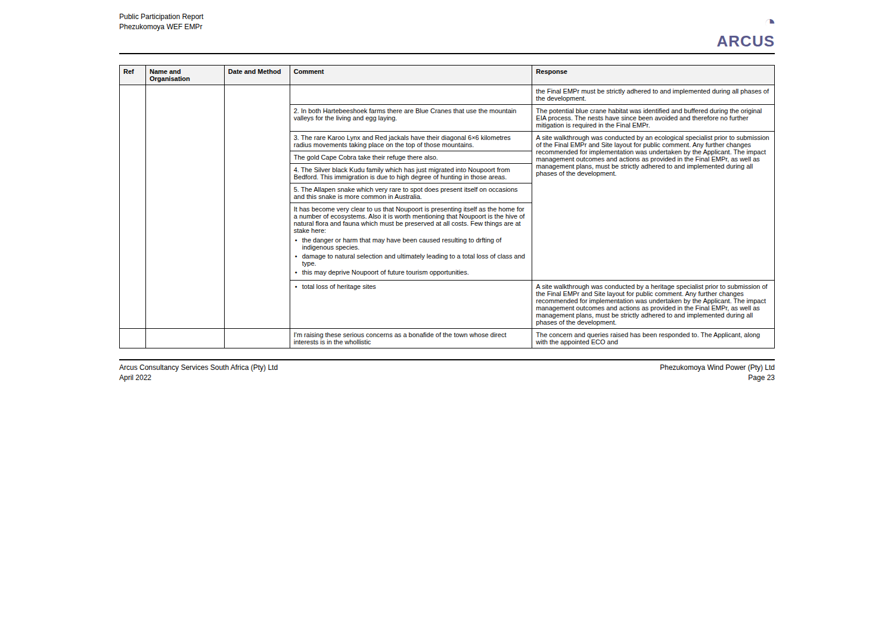Public Participation Report
Phezukomoya WEF EMPr
◔
ARCUS
| Ref | Name and Organisation | Date and Method | Comment | Response |
| --- | --- | --- | --- | --- |
| | | | | the Final EMPr must be strictly adhered to and implemented during all phases of the development. |
| 2. In both Hartebeeshoek farms there are Blue Cranes that use the mountain valleys for the living and egg laying. | The potential blue crane habitat was identified and buffered during the original EIA process. The nests have since been avoided and therefore no further mitigation is required in the Final EMPr. |
| 3. The rare Karoo Lynx and Red jackals have their diagonal 6×6 kilometres radius movements taking place on the top of those mountains. | A site walkthrough was conducted by an ecological specialist prior to submission of the Final EMPr and Site layout for public comment. Any further changes recommended for implementation was undertaken by the Applicant. The impact management outcomes and actions as provided in the Final EMPr, as well as management plans, must be strictly adhered to and implemented during all phases of the development. |
| The gold Cape Cobra take their refuge there also. |
| 4. The Silver black Kudu family which has just migrated into Noupoort from Bedford. This immigration is due to high degree of hunting in those areas. |
| 5. The Allapen snake which very rare to spot does present itself on occasions and this snake is more common in Australia. |
| It has become very clear to us that Noupoort is presenting itself as the home for a number of ecosystems. Also it is worth mentioning that Noupoort is the hive of natural flora and fauna which must be preserved at all costs. Few things are at stake here: the danger or harm that may have been caused resulting to drfting of indigenous species. damage to natural selection and ultimately leading to a total loss of class and type. this may deprive Noupoort of future tourism opportunities. |
| total loss of heritage sites | A site walkthrough was conducted by a heritage specialist prior to submission of the Final EMPr and Site layout for public comment. Any further changes recommended for implementation was undertaken by the Applicant. The impact management outcomes and actions as provided in the Final EMPr, as well as management plans, must be strictly adhered to and implemented during all phases of the development. |
| | | | I'm raising these serious concerns as a bonafide of the town whose direct interests is in the whollistic | The concern and queries raised has been responded to. The Applicant, along with the appointed ECO and |
Arcus Consultancy Services South Africa (Pty) Ltd
April 2022
Phezukomoya Wind Power (Pty) Ltd
Page 23